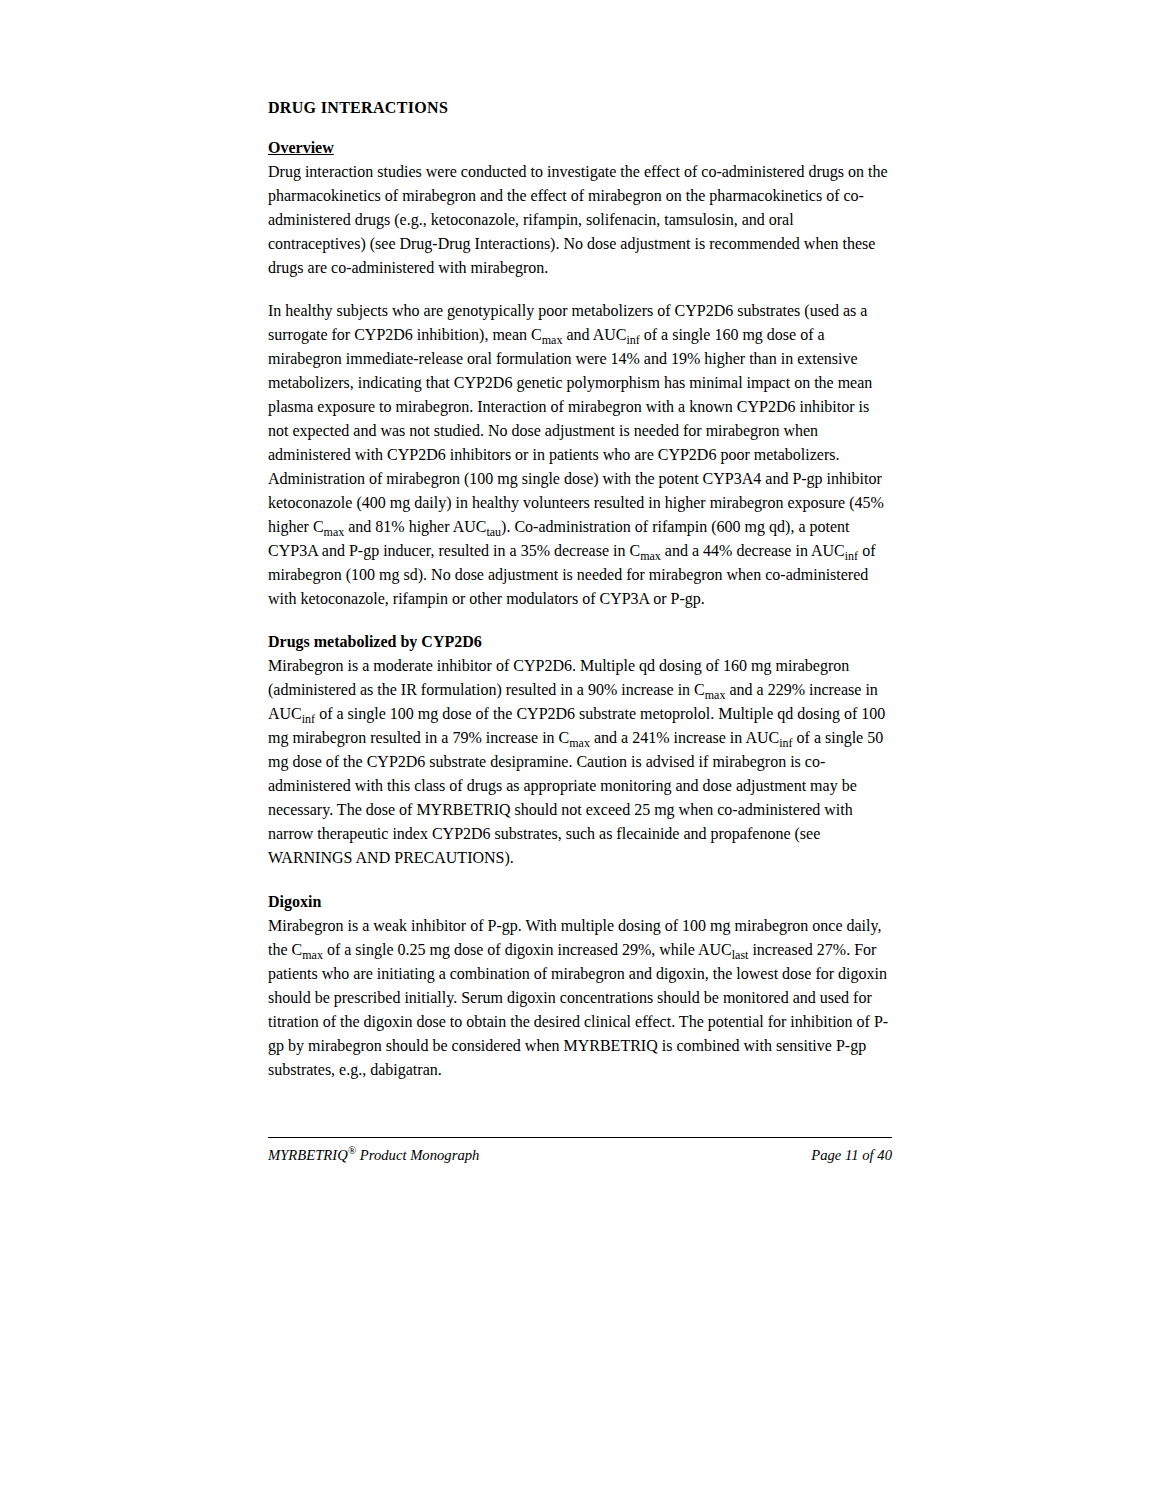DRUG INTERACTIONS
Overview
Drug interaction studies were conducted to investigate the effect of co-administered drugs on the pharmacokinetics of mirabegron and the effect of mirabegron on the pharmacokinetics of co-administered drugs (e.g., ketoconazole, rifampin, solifenacin, tamsulosin, and oral contraceptives) (see Drug-Drug Interactions). No dose adjustment is recommended when these drugs are co-administered with mirabegron.
In healthy subjects who are genotypically poor metabolizers of CYP2D6 substrates (used as a surrogate for CYP2D6 inhibition), mean Cmax and AUCinf of a single 160 mg dose of a mirabegron immediate-release oral formulation were 14% and 19% higher than in extensive metabolizers, indicating that CYP2D6 genetic polymorphism has minimal impact on the mean plasma exposure to mirabegron. Interaction of mirabegron with a known CYP2D6 inhibitor is not expected and was not studied. No dose adjustment is needed for mirabegron when administered with CYP2D6 inhibitors or in patients who are CYP2D6 poor metabolizers. Administration of mirabegron (100 mg single dose) with the potent CYP3A4 and P-gp inhibitor ketoconazole (400 mg daily) in healthy volunteers resulted in higher mirabegron exposure (45% higher Cmax and 81% higher AUCtau). Co-administration of rifampin (600 mg qd), a potent CYP3A and P-gp inducer, resulted in a 35% decrease in Cmax and a 44% decrease in AUCinf of mirabegron (100 mg sd). No dose adjustment is needed for mirabegron when co-administered with ketoconazole, rifampin or other modulators of CYP3A or P-gp.
Drugs metabolized by CYP2D6
Mirabegron is a moderate inhibitor of CYP2D6. Multiple qd dosing of 160 mg mirabegron (administered as the IR formulation) resulted in a 90% increase in Cmax and a 229% increase in AUCinf of a single 100 mg dose of the CYP2D6 substrate metoprolol. Multiple qd dosing of 100 mg mirabegron resulted in a 79% increase in Cmax and a 241% increase in AUCinf of a single 50 mg dose of the CYP2D6 substrate desipramine. Caution is advised if mirabegron is co-administered with this class of drugs as appropriate monitoring and dose adjustment may be necessary. The dose of MYRBETRIQ should not exceed 25 mg when co-administered with narrow therapeutic index CYP2D6 substrates, such as flecainide and propafenone (see WARNINGS AND PRECAUTIONS).
Digoxin
Mirabegron is a weak inhibitor of P-gp. With multiple dosing of 100 mg mirabegron once daily, the Cmax of a single 0.25 mg dose of digoxin increased 29%, while AUClast increased 27%. For patients who are initiating a combination of mirabegron and digoxin, the lowest dose for digoxin should be prescribed initially. Serum digoxin concentrations should be monitored and used for titration of the digoxin dose to obtain the desired clinical effect. The potential for inhibition of P-gp by mirabegron should be considered when MYRBETRIQ is combined with sensitive P-gp substrates, e.g., dabigatran.
MYRBETRIQ® Product Monograph
Page 11 of 40